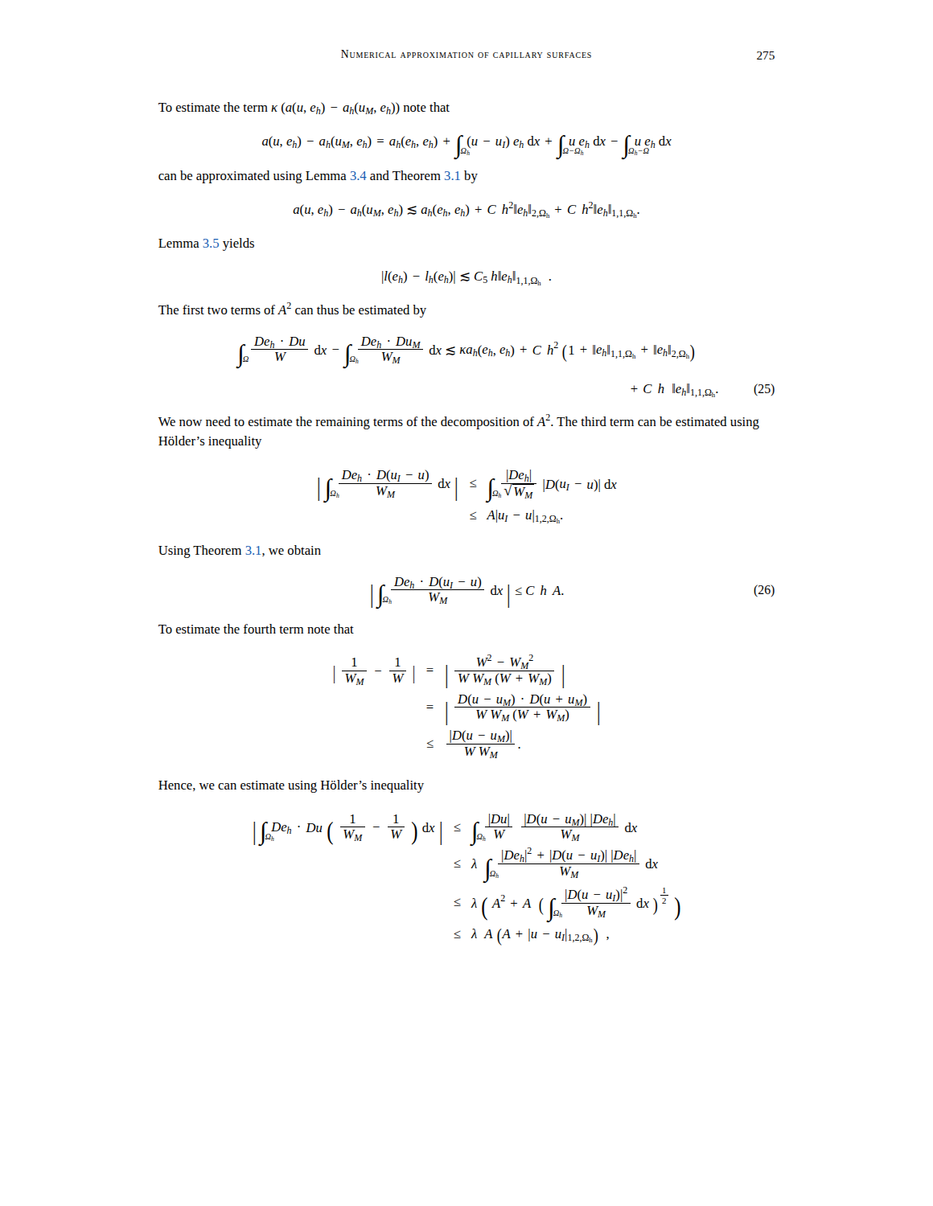Numerical approximation of capillary surfaces 275
To estimate the term κ (a(u, eh) − ah(uM, eh)) note that
a(u, eh) − ah(uM, eh) = ah(eh, eh) + ∫Ωh (u − uI) eh dx + ∫Ω−Ωh u eh dx − ∫Ωh−Ω u eh dx
can be approximated using Lemma 3.4 and Theorem 3.1 by
a(u, eh) − ah(uM, eh) ≲ ah(eh, eh) + C h2‖eh‖2,Ωh + C h2‖eh‖1,1,Ωh.
Lemma 3.5 yields
|l(eh) − lh(eh)| ≲ C5 h‖eh‖1,1,Ωh .
The first two terms of A2 can thus be estimated by
∫Ω Deh · Du W dx − ∫Ωh Deh · DuM WM dx ≲ κah(eh, eh) + C h2 (1 + ‖eh‖1,1,Ωh + ‖eh‖2,Ωh)
+ C h ‖eh‖1,1,Ωh. (25)
We now need to estimate the remaining terms of the decomposition of A2. The third term can be estimated using Hölder’s inequality
| / ∫ Ω h De h · D ( u I − u ) W M d x / | ≤ | ∫ Ω h / De h / W M / D ( u I − u )/ d x |
| | ≤ | A / u I − u / 1,2,Ω h . |
Using Theorem 3.1, we obtain
| ∫Ωh Deh · D(uI − u) WM dx | ≤ C h A. (26)
To estimate the fourth term note that
| / 1 W M − 1 W / | = | / W 2 − W M 2 W W M ( W + W M ) / |
| | = | / D ( u − u M ) · D ( u + u M ) W W M ( W + W M ) / |
| | ≤ | / D ( u − u M )/ W W M . |
Hence, we can estimate using Hölder’s inequality
| / ∫ Ω h De h · Du ( 1 W M − 1 W ) d x / | ≤ | ∫ Ω h / Du / W / D ( u − u M )/ / De h / W M d x |
| | ≤ | λ ∫ Ω h / De h / 2 + / D ( u − u I )/ / De h / W M d x |
| | ≤ | λ ( A 2 + A ( ∫ Ω h / D ( u − u I )/ 2 W M d x ) 1 2 ) |
| | ≤ | λ A ( A + / u − u I / 1,2,Ω h ) , |